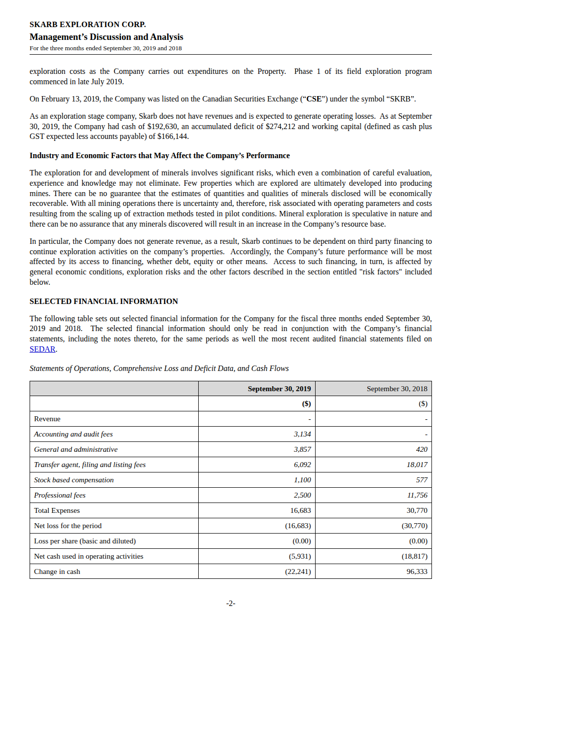SKARB EXPLORATION CORP.
Management’s Discussion and Analysis
For the three months ended September 30, 2019 and 2018
exploration costs as the Company carries out expenditures on the Property. Phase 1 of its field exploration program commenced in late July 2019.
On February 13, 2019, the Company was listed on the Canadian Securities Exchange (“CSE”) under the symbol “SKRB”.
As an exploration stage company, Skarb does not have revenues and is expected to generate operating losses. As at September 30, 2019, the Company had cash of $192,630, an accumulated deficit of $274,212 and working capital (defined as cash plus GST expected less accounts payable) of $166,144.
Industry and Economic Factors that May Affect the Company’s Performance
The exploration for and development of minerals involves significant risks, which even a combination of careful evaluation, experience and knowledge may not eliminate. Few properties which are explored are ultimately developed into producing mines. There can be no guarantee that the estimates of quantities and qualities of minerals disclosed will be economically recoverable. With all mining operations there is uncertainty and, therefore, risk associated with operating parameters and costs resulting from the scaling up of extraction methods tested in pilot conditions. Mineral exploration is speculative in nature and there can be no assurance that any minerals discovered will result in an increase in the Company’s resource base.
In particular, the Company does not generate revenue, as a result, Skarb continues to be dependent on third party financing to continue exploration activities on the company’s properties. Accordingly, the Company’s future performance will be most affected by its access to financing, whether debt, equity or other means. Access to such financing, in turn, is affected by general economic conditions, exploration risks and the other factors described in the section entitled "risk factors" included below.
Selected Financial Information
The following table sets out selected financial information for the Company for the fiscal three months ended September 30, 2019 and 2018. The selected financial information should only be read in conjunction with the Company’s financial statements, including the notes thereto, for the same periods as well the most recent audited financial statements filed on SEDAR.
Statements of Operations, Comprehensive Loss and Deficit Data, and Cash Flows
| | September 30, 2019 | September 30, 2018 |
| --- | --- | --- |
| | ($) | ($) |
| Revenue | - | - |
| Accounting and audit fees | 3,134 | - |
| General and administrative | 3,857 | 420 |
| Transfer agent, filing and listing fees | 6,092 | 18,017 |
| Stock based compensation | 1,100 | 577 |
| Professional fees | 2,500 | 11,756 |
| Total Expenses | 16,683 | 30,770 |
| Net loss for the period | (16,683) | (30,770) |
| Loss per share (basic and diluted) | (0.00) | (0.00) |
| Net cash used in operating activities | (5,931) | (18,817) |
| Change in cash | (22,241) | 96,333 |
-2-